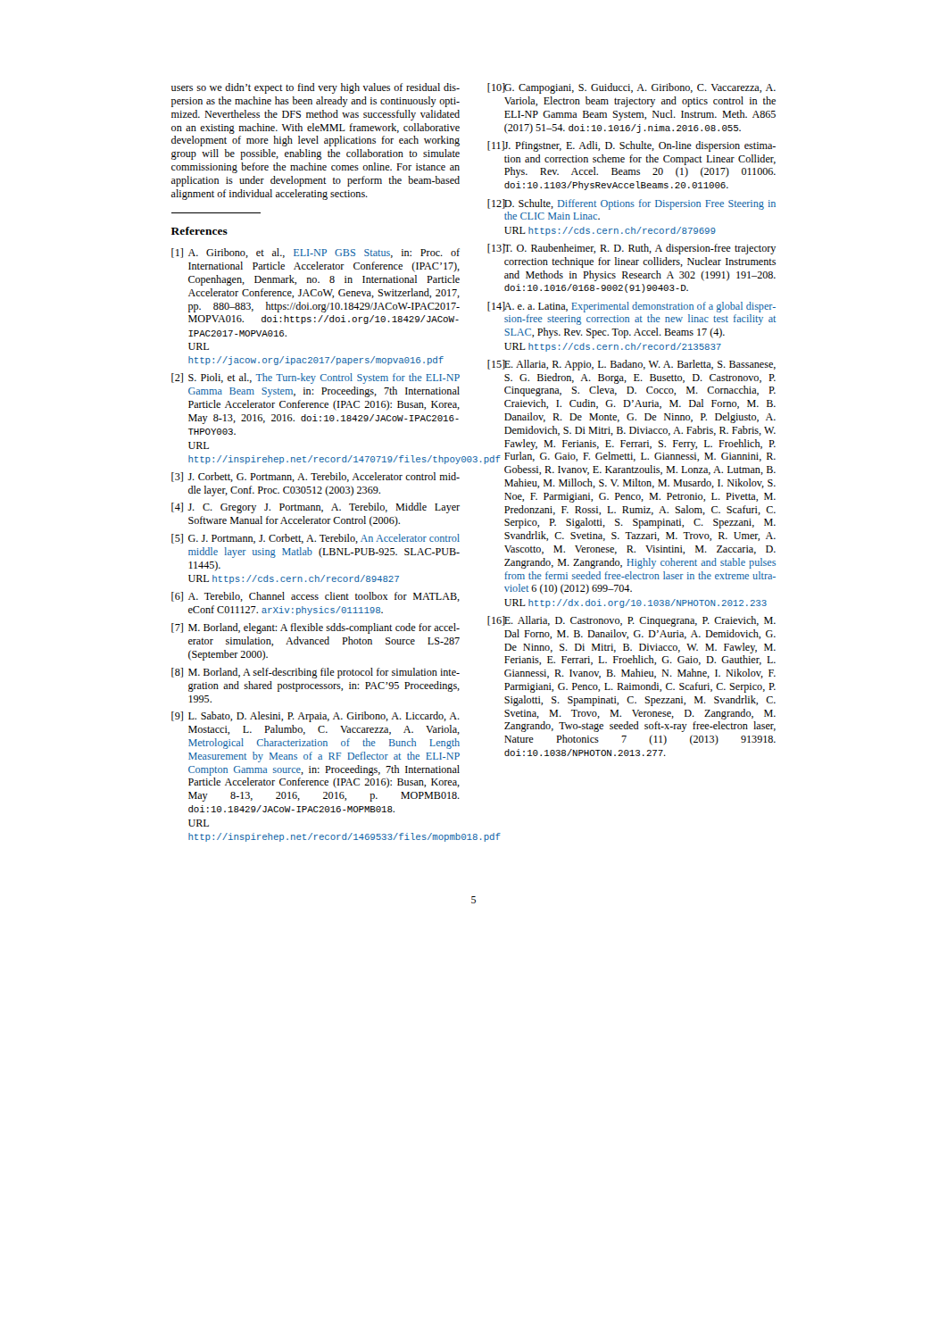users so we didn’t expect to find very high values of residual dispersion as the machine has been already and is continuously optimized. Nevertheless the DFS method was successfully validated on an existing machine. With eleMML framework, collaborative development of more high level applications for each working group will be possible, enabling the collaboration to simulate commissioning before the machine comes online. For istance an application is under development to perform the beam-based alignment of individual accelerating sections.
References
A. Giribono, et al., ELI-NP GBS Status, in: Proc. of International Particle Accelerator Conference (IPAC’17), Copenhagen, Denmark, no. 8 in International Particle Accelerator Conference, JACoW, Geneva, Switzerland, 2017, pp. 880–883, https://doi.org/10.18429/JACoW-IPAC2017-MOPVA016. doi:https://doi.org/10.18429/JACoW-IPAC2017-MOPVA016. URL http://jacow.org/ipac2017/papers/mopva016.pdf
S. Pioli, et al., The Turn-key Control System for the ELI-NP Gamma Beam System, in: Proceedings, 7th International Particle Accelerator Conference (IPAC 2016): Busan, Korea, May 8-13, 2016, 2016. doi:10.18429/JACoW-IPAC2016-THPOY003. URL http://inspirehep.net/record/1470719/files/thpoy003.pdf
J. Corbett, G. Portmann, A. Terebilo, Accelerator control middle layer, Conf. Proc. C030512 (2003) 2369.
J. C. Gregory J. Portmann, A. Terebilo, Middle Layer Software Manual for Accelerator Control (2006).
G. J. Portmann, J. Corbett, A. Terebilo, An Accelerator control middle layer using Matlab (LBNL-PUB-925. SLAC-PUB-11445). URL https://cds.cern.ch/record/894827
A. Terebilo, Channel access client toolbox for MATLAB, eConf C011127. arXiv:physics/0111198.
M. Borland, elegant: A flexible sdds-compliant code for accelerator simulation, Advanced Photon Source LS-287 (September 2000).
M. Borland, A self-describing file protocol for simulation integration and shared postprocessors, in: PAC’95 Proceedings, 1995.
L. Sabato, D. Alesini, P. Arpaia, A. Giribono, A. Liccardo, A. Mostacci, L. Palumbo, C. Vaccarezza, A. Variola, Metrological Characterization of the Bunch Length Measurement by Means of a RF Deflector at the ELI-NP Compton Gamma source, in: Proceedings, 7th International Particle Accelerator Conference (IPAC 2016): Busan, Korea, May 8-13, 2016, 2016, p. MOPMB018. doi:10.18429/JACoW-IPAC2016-MOPMB018. URL http://inspirehep.net/record/1469533/files/mopmb018.pdf
G. Campogiani, S. Guiducci, A. Giribono, C. Vaccarezza, A. Variola, Electron beam trajectory and optics control in the ELI-NP Gamma Beam System, Nucl. Instrum. Meth. A865 (2017) 51–54. doi:10.1016/j.nima.2016.08.055.
J. Pfingstner, E. Adli, D. Schulte, On-line dispersion estimation and correction scheme for the Compact Linear Collider, Phys. Rev. Accel. Beams 20 (1) (2017) 011006. doi:10.1103/PhysRevAccelBeams.20.011006.
D. Schulte, Different Options for Dispersion Free Steering in the CLIC Main Linac. URL https://cds.cern.ch/record/879699
T. O. Raubenheimer, R. D. Ruth, A dispersion-free trajectory correction technique for linear colliders, Nuclear Instruments and Methods in Physics Research A 302 (1991) 191–208. doi:10.1016/0168-9002(91)90403-D.
A. e. a. Latina, Experimental demonstration of a global dispersion-free steering correction at the new linac test facility at SLAC, Phys. Rev. Spec. Top. Accel. Beams 17 (4). URL https://cds.cern.ch/record/2135837
E. Allaria, R. Appio, L. Badano, W. A. Barletta, S. Bassanese, S. G. Biedron, A. Borga, E. Busetto, D. Castronovo, P. Cinquegrana, S. Cleva, D. Cocco, M. Cornacchia, P. Craievich, I. Cudin, G. D’Auria, M. Dal Forno, M. B. Danailov, R. De Monte, G. De Ninno, P. Delgiusto, A. Demidovich, S. Di Mitri, B. Diviacco, A. Fabris, R. Fabris, W. Fawley, M. Ferianis, E. Ferrari, S. Ferry, L. Froehlich, P. Furlan, G. Gaio, F. Gelmetti, L. Giannessi, M. Giannini, R. Gobessi, R. Ivanov, E. Karantzoulis, M. Lonza, A. Lutman, B. Mahieu, M. Milloch, S. V. Milton, M. Musardo, I. Nikolov, S. Noe, F. Parmigiani, G. Penco, M. Petronio, L. Pivetta, M. Predonzani, F. Rossi, L. Rumiz, A. Salom, C. Scafuri, C. Serpico, P. Sigalotti, S. Spampinati, C. Spezzani, M. Svandrlik, C. Svetina, S. Tazzari, M. Trovo, R. Umer, A. Vascotto, M. Veronese, R. Visintini, M. Zaccaria, D. Zangrando, M. Zangrando, Highly coherent and stable pulses from the fermi seeded free-electron laser in the extreme ultraviolet 6 (10) (2012) 699–704. URL http://dx.doi.org/10.1038/NPHOTON.2012.233
E. Allaria, D. Castronovo, P. Cinquegrana, P. Craievich, M. Dal Forno, M. B. Danailov, G. D’Auria, A. Demidovich, G. De Ninno, S. Di Mitri, B. Diviacco, W. M. Fawley, M. Ferianis, E. Ferrari, L. Froehlich, G. Gaio, D. Gauthier, L. Giannessi, R. Ivanov, B. Mahieu, N. Mahne, I. Nikolov, F. Parmigiani, G. Penco, L. Raimondi, C. Scafuri, C. Serpico, P. Sigalotti, S. Spampinati, C. Spezzani, M. Svandrlik, C. Svetina, M. Trovo, M. Veronese, D. Zangrando, M. Zangrando, Two-stage seeded soft-x-ray free-electron laser, Nature Photonics 7 (11) (2013) 913918. doi:10.1038/NPHOTON.2013.277.
5